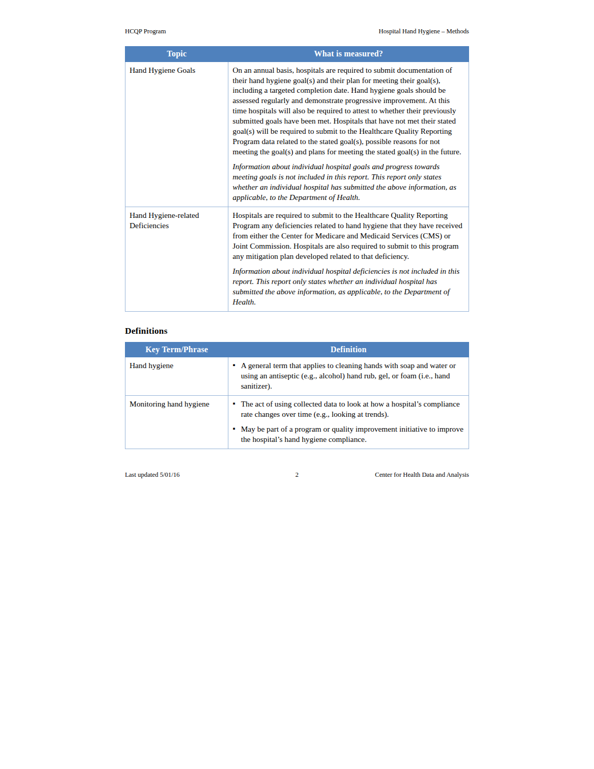HCQP Program
Hospital Hand Hygiene – Methods
| Topic | What is measured? |
| --- | --- |
| Hand Hygiene Goals | On an annual basis, hospitals are required to submit documentation of their hand hygiene goal(s) and their plan for meeting their goal(s), including a targeted completion date. Hand hygiene goals should be assessed regularly and demonstrate progressive improvement. At this time hospitals will also be required to attest to whether their previously submitted goals have been met. Hospitals that have not met their stated goal(s) will be required to submit to the Healthcare Quality Reporting Program data related to the stated goal(s), possible reasons for not meeting the goal(s) and plans for meeting the stated goal(s) in the future. Information about individual hospital goals and progress towards meeting goals is not included in this report. This report only states whether an individual hospital has submitted the above information, as applicable, to the Department of Health. |
| Hand Hygiene-related Deficiencies | Hospitals are required to submit to the Healthcare Quality Reporting Program any deficiencies related to hand hygiene that they have received from either the Center for Medicare and Medicaid Services (CMS) or Joint Commission. Hospitals are also required to submit to this program any mitigation plan developed related to that deficiency. Information about individual hospital deficiencies is not included in this report. This report only states whether an individual hospital has submitted the above information, as applicable, to the Department of Health. |
Definitions
| Key Term/Phrase | Definition |
| --- | --- |
| Hand hygiene | A general term that applies to cleaning hands with soap and water or using an antiseptic (e.g., alcohol) hand rub, gel, or foam (i.e., hand sanitizer). |
| Monitoring hand hygiene | The act of using collected data to look at how a hospital’s compliance rate changes over time (e.g., looking at trends). May be part of a program or quality improvement initiative to improve the hospital’s hand hygiene compliance. |
Last updated 5/01/16
2
Center for Health Data and Analysis